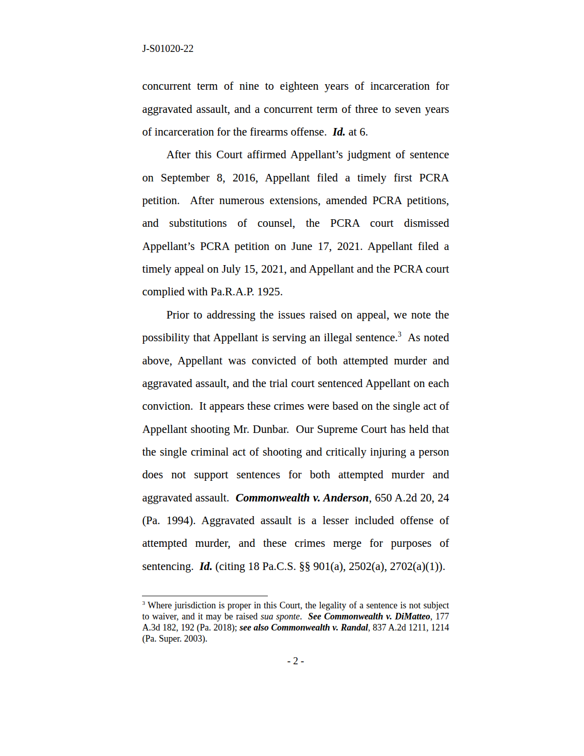J-S01020-22
concurrent term of nine to eighteen years of incarceration for aggravated assault, and a concurrent term of three to seven years of incarceration for the firearms offense. Id. at 6.
After this Court affirmed Appellant’s judgment of sentence on September 8, 2016, Appellant filed a timely first PCRA petition. After numerous extensions, amended PCRA petitions, and substitutions of counsel, the PCRA court dismissed Appellant’s PCRA petition on June 17, 2021. Appellant filed a timely appeal on July 15, 2021, and Appellant and the PCRA court complied with Pa.R.A.P. 1925.
Prior to addressing the issues raised on appeal, we note the possibility that Appellant is serving an illegal sentence.3 As noted above, Appellant was convicted of both attempted murder and aggravated assault, and the trial court sentenced Appellant on each conviction. It appears these crimes were based on the single act of Appellant shooting Mr. Dunbar. Our Supreme Court has held that the single criminal act of shooting and critically injuring a person does not support sentences for both attempted murder and aggravated assault. Commonwealth v. Anderson, 650 A.2d 20, 24 (Pa. 1994). Aggravated assault is a lesser included offense of attempted murder, and these crimes merge for purposes of sentencing. Id. (citing 18 Pa.C.S. §§ 901(a), 2502(a), 2702(a)(1)).
3 Where jurisdiction is proper in this Court, the legality of a sentence is not subject to waiver, and it may be raised sua sponte. See Commonwealth v. DiMatteo, 177 A.3d 182, 192 (Pa. 2018); see also Commonwealth v. Randal, 837 A.2d 1211, 1214 (Pa. Super. 2003).
- 2 -